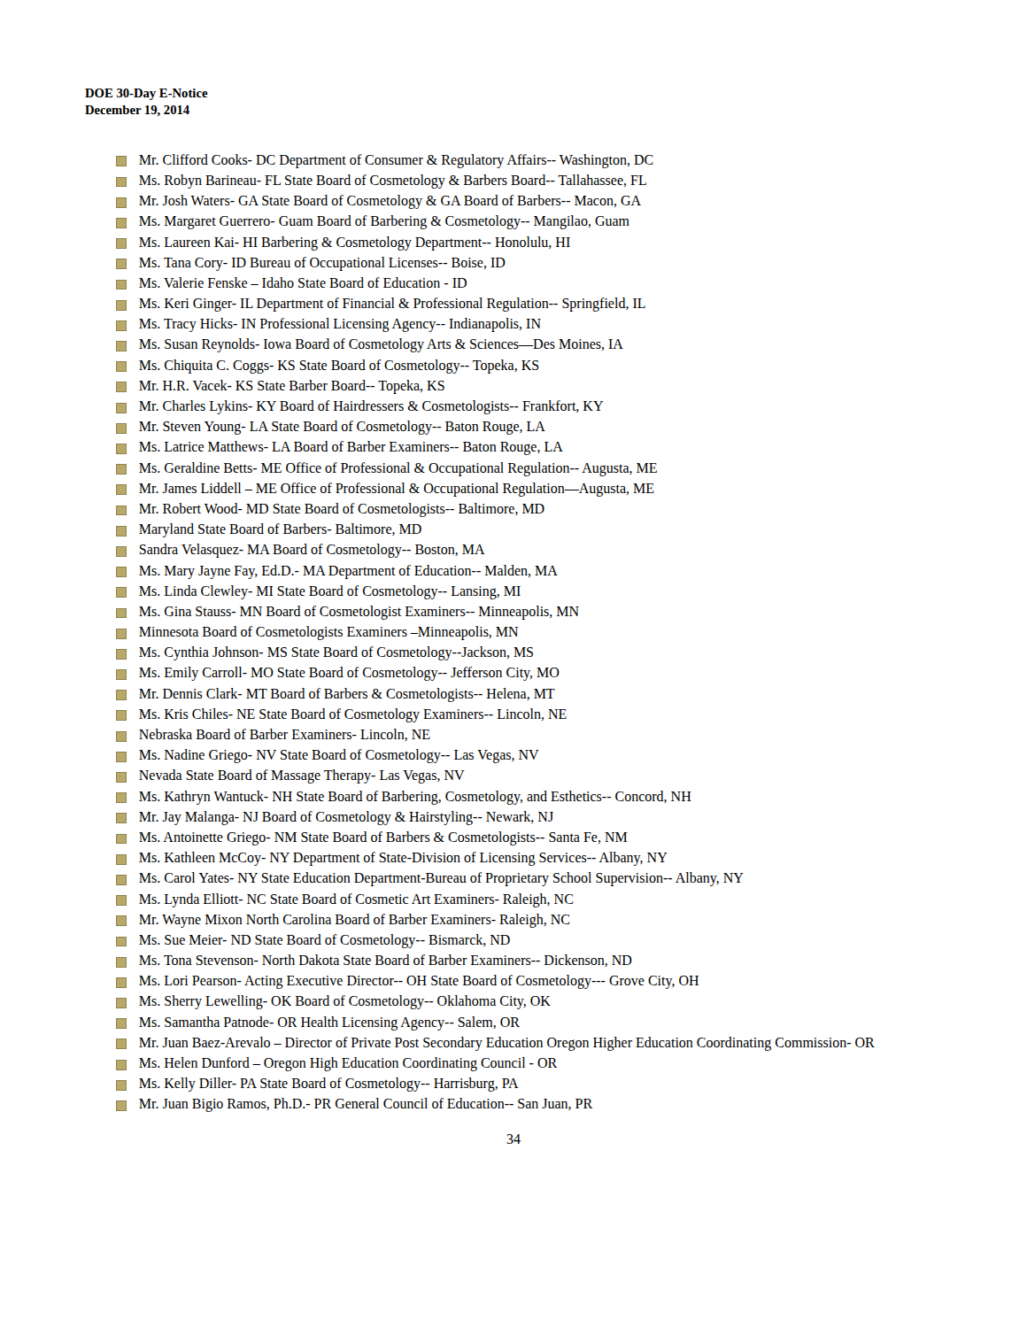DOE 30-Day E-Notice
December 19, 2014
Mr. Clifford Cooks- DC Department of Consumer & Regulatory Affairs-- Washington, DC
Ms. Robyn Barineau- FL State Board of Cosmetology & Barbers Board-- Tallahassee, FL
Mr. Josh Waters- GA State Board of Cosmetology & GA Board of Barbers-- Macon, GA
Ms. Margaret Guerrero- Guam Board of Barbering & Cosmetology-- Mangilao, Guam
Ms. Laureen Kai- HI Barbering & Cosmetology Department-- Honolulu, HI
Ms. Tana Cory- ID Bureau of Occupational Licenses-- Boise, ID
Ms. Valerie Fenske – Idaho State Board of Education - ID
Ms. Keri Ginger- IL Department of Financial & Professional Regulation-- Springfield, IL
Ms. Tracy Hicks- IN Professional Licensing Agency-- Indianapolis, IN
Ms. Susan Reynolds- Iowa Board of Cosmetology Arts & Sciences—Des Moines, IA
Ms. Chiquita C. Coggs- KS State Board of Cosmetology-- Topeka, KS
Mr. H.R. Vacek- KS State Barber Board-- Topeka, KS
Mr. Charles Lykins- KY Board of Hairdressers & Cosmetologists-- Frankfort, KY
Mr. Steven Young- LA State Board of Cosmetology-- Baton Rouge, LA
Ms. Latrice Matthews- LA Board of Barber Examiners-- Baton Rouge, LA
Ms. Geraldine Betts- ME Office of Professional & Occupational Regulation-- Augusta, ME
Mr. James Liddell – ME Office of Professional & Occupational Regulation—Augusta, ME
Mr. Robert Wood- MD State Board of Cosmetologists-- Baltimore, MD
Maryland State Board of Barbers- Baltimore, MD
Sandra Velasquez- MA Board of Cosmetology-- Boston, MA
Ms. Mary Jayne Fay, Ed.D.- MA Department of Education-- Malden, MA
Ms. Linda Clewley- MI State Board of Cosmetology-- Lansing, MI
Ms. Gina Stauss- MN Board of Cosmetologist Examiners-- Minneapolis, MN
Minnesota Board of Cosmetologists Examiners –Minneapolis, MN
Ms. Cynthia Johnson- MS State Board of Cosmetology--Jackson, MS
Ms. Emily Carroll- MO State Board of Cosmetology-- Jefferson City, MO
Mr. Dennis Clark- MT Board of Barbers & Cosmetologists-- Helena, MT
Ms. Kris Chiles- NE State Board of Cosmetology Examiners-- Lincoln, NE
Nebraska Board of Barber Examiners- Lincoln, NE
Ms. Nadine Griego- NV State Board of Cosmetology-- Las Vegas, NV
Nevada State Board of Massage Therapy- Las Vegas, NV
Ms. Kathryn Wantuck- NH State Board of Barbering, Cosmetology, and Esthetics-- Concord, NH
Mr. Jay Malanga- NJ Board of Cosmetology & Hairstyling-- Newark, NJ
Ms. Antoinette Griego- NM State Board of Barbers & Cosmetologists-- Santa Fe, NM
Ms. Kathleen McCoy- NY Department of State-Division of Licensing Services-- Albany, NY
Ms. Carol Yates- NY State Education Department-Bureau of Proprietary School Supervision-- Albany, NY
Ms. Lynda Elliott- NC State Board of Cosmetic Art Examiners- Raleigh, NC
Mr. Wayne Mixon North Carolina Board of Barber Examiners- Raleigh, NC
Ms. Sue Meier- ND State Board of Cosmetology-- Bismarck, ND
Ms. Tona Stevenson- North Dakota State Board of Barber Examiners-- Dickenson, ND
Ms. Lori Pearson- Acting Executive Director-- OH State Board of Cosmetology--- Grove City, OH
Ms. Sherry Lewelling- OK Board of Cosmetology-- Oklahoma City, OK
Ms. Samantha Patnode- OR Health Licensing Agency-- Salem, OR
Mr. Juan Baez-Arevalo – Director of Private Post Secondary Education Oregon Higher Education Coordinating Commission- OR
Ms. Helen Dunford – Oregon High Education Coordinating Council - OR
Ms. Kelly Diller- PA State Board of Cosmetology-- Harrisburg, PA
Mr. Juan Bigio Ramos, Ph.D.- PR General Council of Education-- San Juan, PR
34